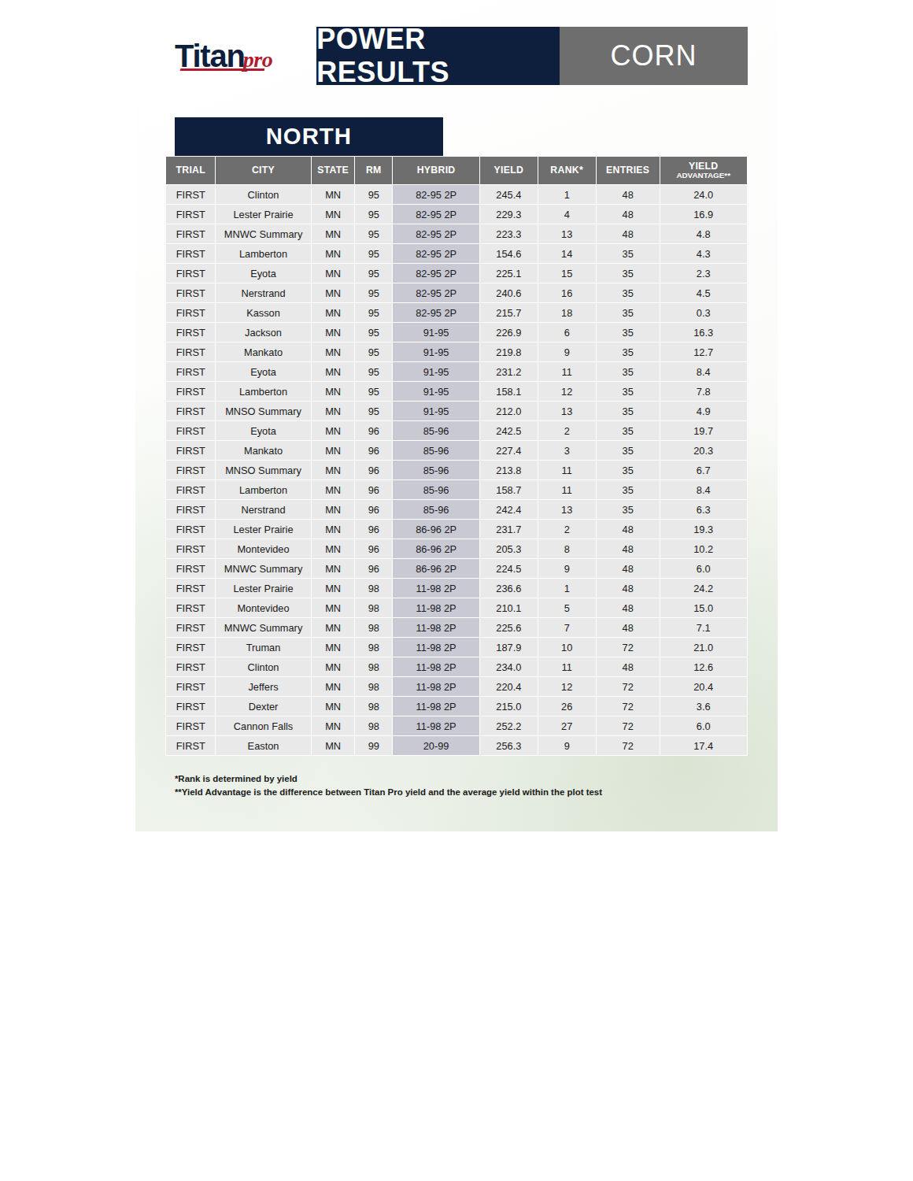Titanpro
POWER RESULTS
CORN
NORTH
| TRIAL | CITY | STATE | RM | HYBRID | YIELD | RANK* | ENTRIES | YIELD ADVANTAGE** |
| --- | --- | --- | --- | --- | --- | --- | --- | --- |
| FIRST | Clinton | MN | 95 | 82-95 2P | 245.4 | 1 | 48 | 24.0 |
| FIRST | Lester Prairie | MN | 95 | 82-95 2P | 229.3 | 4 | 48 | 16.9 |
| FIRST | MNWC Summary | MN | 95 | 82-95 2P | 223.3 | 13 | 48 | 4.8 |
| FIRST | Lamberton | MN | 95 | 82-95 2P | 154.6 | 14 | 35 | 4.3 |
| FIRST | Eyota | MN | 95 | 82-95 2P | 225.1 | 15 | 35 | 2.3 |
| FIRST | Nerstrand | MN | 95 | 82-95 2P | 240.6 | 16 | 35 | 4.5 |
| FIRST | Kasson | MN | 95 | 82-95 2P | 215.7 | 18 | 35 | 0.3 |
| FIRST | Jackson | MN | 95 | 91-95 | 226.9 | 6 | 35 | 16.3 |
| FIRST | Mankato | MN | 95 | 91-95 | 219.8 | 9 | 35 | 12.7 |
| FIRST | Eyota | MN | 95 | 91-95 | 231.2 | 11 | 35 | 8.4 |
| FIRST | Lamberton | MN | 95 | 91-95 | 158.1 | 12 | 35 | 7.8 |
| FIRST | MNSO Summary | MN | 95 | 91-95 | 212.0 | 13 | 35 | 4.9 |
| FIRST | Eyota | MN | 96 | 85-96 | 242.5 | 2 | 35 | 19.7 |
| FIRST | Mankato | MN | 96 | 85-96 | 227.4 | 3 | 35 | 20.3 |
| FIRST | MNSO Summary | MN | 96 | 85-96 | 213.8 | 11 | 35 | 6.7 |
| FIRST | Lamberton | MN | 96 | 85-96 | 158.7 | 11 | 35 | 8.4 |
| FIRST | Nerstrand | MN | 96 | 85-96 | 242.4 | 13 | 35 | 6.3 |
| FIRST | Lester Prairie | MN | 96 | 86-96 2P | 231.7 | 2 | 48 | 19.3 |
| FIRST | Montevideo | MN | 96 | 86-96 2P | 205.3 | 8 | 48 | 10.2 |
| FIRST | MNWC Summary | MN | 96 | 86-96 2P | 224.5 | 9 | 48 | 6.0 |
| FIRST | Lester Prairie | MN | 98 | 11-98 2P | 236.6 | 1 | 48 | 24.2 |
| FIRST | Montevideo | MN | 98 | 11-98 2P | 210.1 | 5 | 48 | 15.0 |
| FIRST | MNWC Summary | MN | 98 | 11-98 2P | 225.6 | 7 | 48 | 7.1 |
| FIRST | Truman | MN | 98 | 11-98 2P | 187.9 | 10 | 72 | 21.0 |
| FIRST | Clinton | MN | 98 | 11-98 2P | 234.0 | 11 | 48 | 12.6 |
| FIRST | Jeffers | MN | 98 | 11-98 2P | 220.4 | 12 | 72 | 20.4 |
| FIRST | Dexter | MN | 98 | 11-98 2P | 215.0 | 26 | 72 | 3.6 |
| FIRST | Cannon Falls | MN | 98 | 11-98 2P | 252.2 | 27 | 72 | 6.0 |
| FIRST | Easton | MN | 99 | 20-99 | 256.3 | 9 | 72 | 17.4 |
*Rank is determined by yield
**Yield Advantage is the difference between Titan Pro yield and the average yield within the plot test